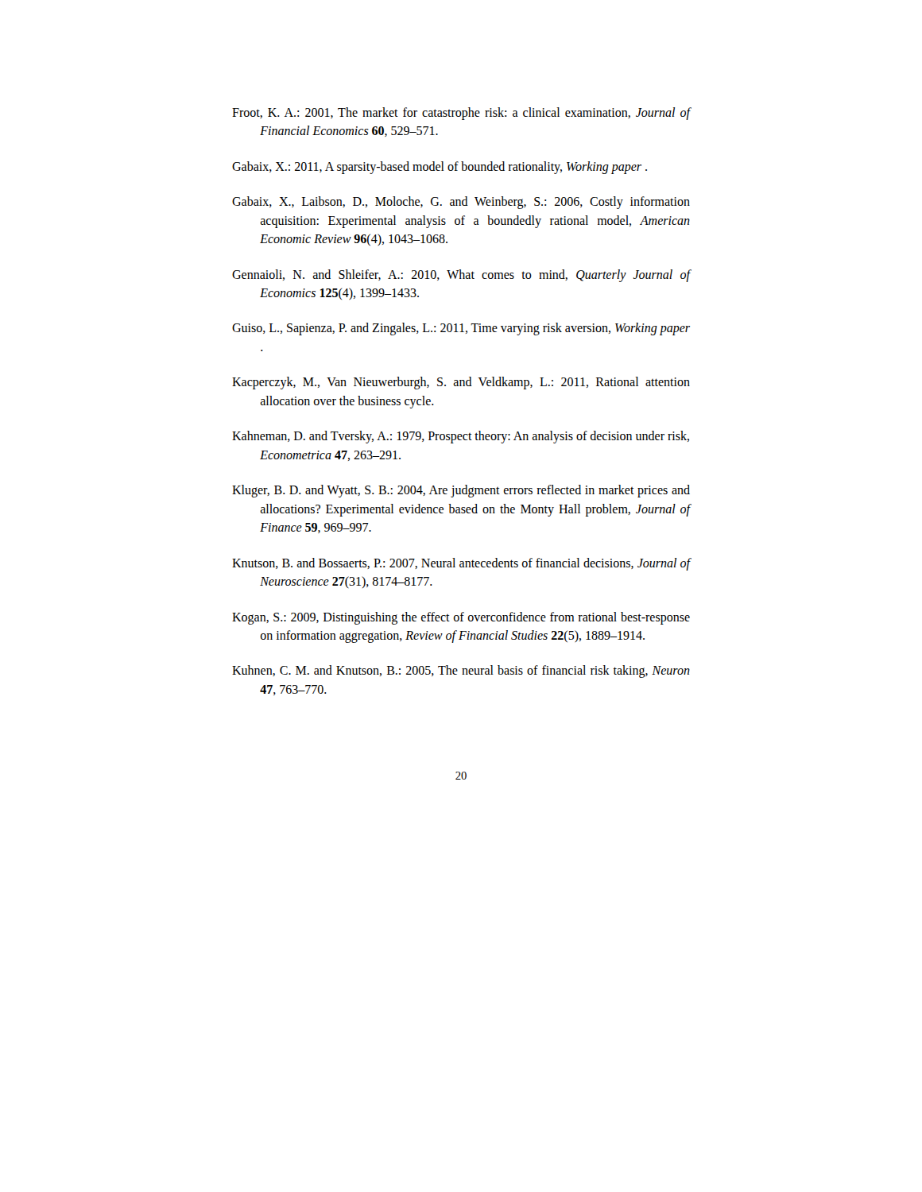Froot, K. A.: 2001, The market for catastrophe risk: a clinical examination, Journal of Financial Economics 60, 529–571.
Gabaix, X.: 2011, A sparsity-based model of bounded rationality, Working paper .
Gabaix, X., Laibson, D., Moloche, G. and Weinberg, S.: 2006, Costly information acquisition: Experimental analysis of a boundedly rational model, American Economic Review 96(4), 1043–1068.
Gennaioli, N. and Shleifer, A.: 2010, What comes to mind, Quarterly Journal of Economics 125(4), 1399–1433.
Guiso, L., Sapienza, P. and Zingales, L.: 2011, Time varying risk aversion, Working paper .
Kacperczyk, M., Van Nieuwerburgh, S. and Veldkamp, L.: 2011, Rational attention allocation over the business cycle.
Kahneman, D. and Tversky, A.: 1979, Prospect theory: An analysis of decision under risk, Econometrica 47, 263–291.
Kluger, B. D. and Wyatt, S. B.: 2004, Are judgment errors reflected in market prices and allocations? Experimental evidence based on the Monty Hall problem, Journal of Finance 59, 969–997.
Knutson, B. and Bossaerts, P.: 2007, Neural antecedents of financial decisions, Journal of Neuroscience 27(31), 8174–8177.
Kogan, S.: 2009, Distinguishing the effect of overconfidence from rational best-response on information aggregation, Review of Financial Studies 22(5), 1889–1914.
Kuhnen, C. M. and Knutson, B.: 2005, The neural basis of financial risk taking, Neuron 47, 763–770.
20